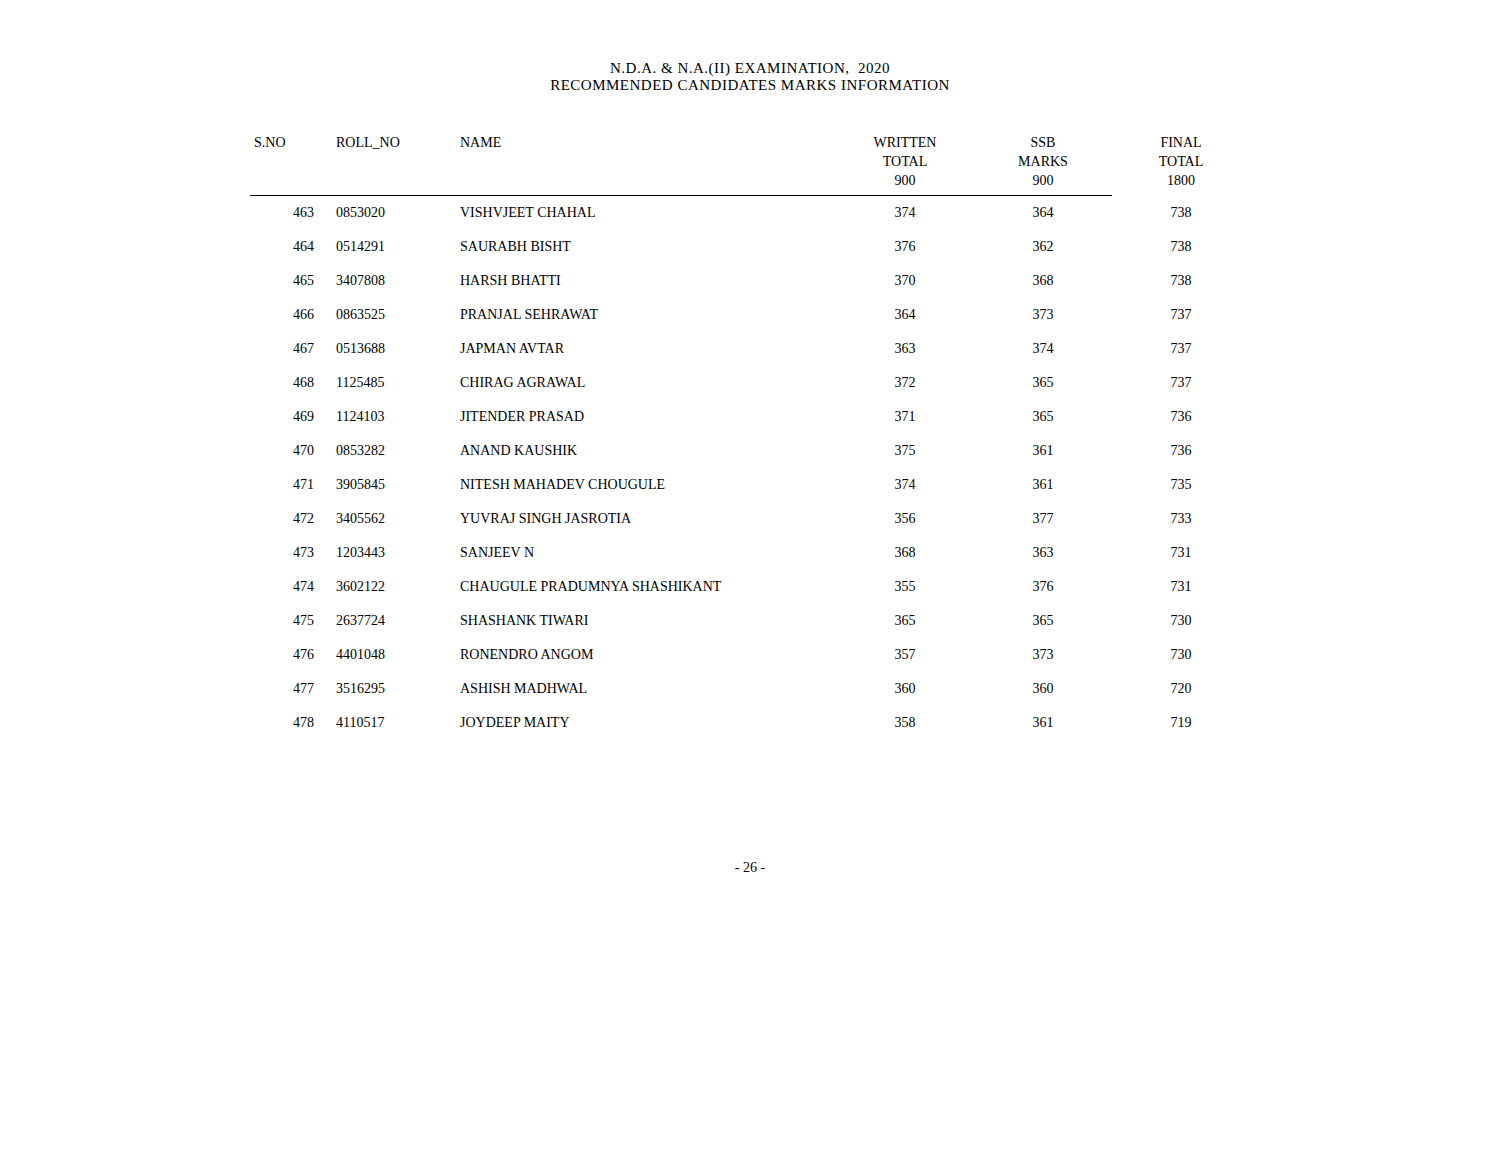N.D.A. & N.A.(II) EXAMINATION, 2020
RECOMMENDED CANDIDATES MARKS INFORMATION
| S.NO | ROLL_NO | NAME | WRITTEN TOTAL 900 | SSB MARKS 900 | FINAL TOTAL 1800 |
| --- | --- | --- | --- | --- | --- |
| 463 | 0853020 | VISHVJEET CHAHAL | 374 | 364 | 738 |
| 464 | 0514291 | SAURABH BISHT | 376 | 362 | 738 |
| 465 | 3407808 | HARSH BHATTI | 370 | 368 | 738 |
| 466 | 0863525 | PRANJAL SEHRAWAT | 364 | 373 | 737 |
| 467 | 0513688 | JAPMAN AVTAR | 363 | 374 | 737 |
| 468 | 1125485 | CHIRAG AGRAWAL | 372 | 365 | 737 |
| 469 | 1124103 | JITENDER PRASAD | 371 | 365 | 736 |
| 470 | 0853282 | ANAND KAUSHIK | 375 | 361 | 736 |
| 471 | 3905845 | NITESH MAHADEV CHOUGULE | 374 | 361 | 735 |
| 472 | 3405562 | YUVRAJ SINGH JASROTIA | 356 | 377 | 733 |
| 473 | 1203443 | SANJEEV N | 368 | 363 | 731 |
| 474 | 3602122 | CHAUGULE PRADUMNYA SHASHIKANT | 355 | 376 | 731 |
| 475 | 2637724 | SHASHANK TIWARI | 365 | 365 | 730 |
| 476 | 4401048 | RONENDRO ANGOM | 357 | 373 | 730 |
| 477 | 3516295 | ASHISH MADHWAL | 360 | 360 | 720 |
| 478 | 4110517 | JOYDEEP MAITY | 358 | 361 | 719 |
- 26 -